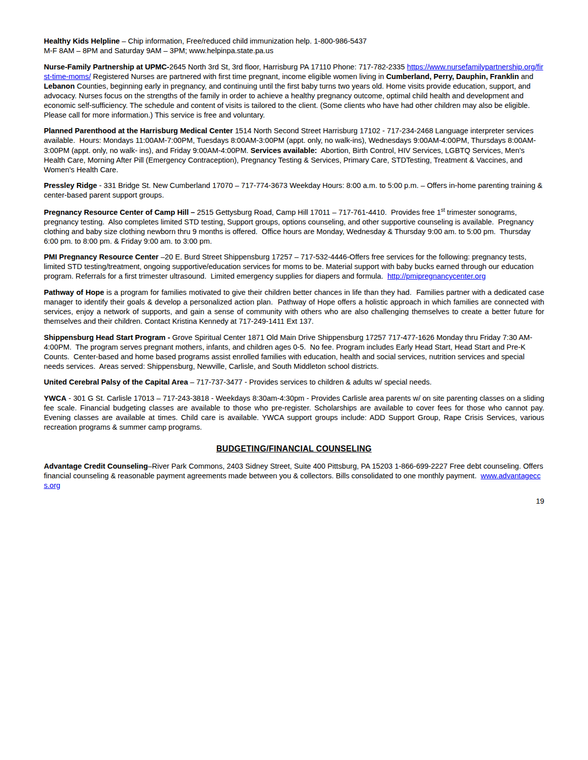Healthy Kids Helpline – Chip information, Free/reduced child immunization help. 1-800-986-5437
M-F 8AM – 8PM and Saturday 9AM – 3PM; www.helpinpa.state.pa.us
Nurse-Family Partnership at UPMC-2645 North 3rd St, 3rd floor, Harrisburg PA 17110 Phone: 717-782-2335 https://www.nursefamilypartnership.org/first-time-moms/ Registered Nurses are partnered with first time pregnant, income eligible women living in Cumberland, Perry, Dauphin, Franklin and Lebanon Counties, beginning early in pregnancy, and continuing until the first baby turns two years old. Home visits provide education, support, and advocacy. Nurses focus on the strengths of the family in order to achieve a healthy pregnancy outcome, optimal child health and development and economic self-sufficiency. The schedule and content of visits is tailored to the client. (Some clients who have had other children may also be eligible. Please call for more information.) This service is free and voluntary.
Planned Parenthood at the Harrisburg Medical Center 1514 North Second Street Harrisburg 17102 - 717-234-2468 Language interpreter services available. Hours: Mondays 11:00AM-7:00PM, Tuesdays 8:00AM-3:00PM (appt. only, no walk-ins), Wednesdays 9:00AM-4:00PM, Thursdays 8:00AM-3:00PM (appt. only, no walk- ins), and Friday 9:00AM-4:00PM. Services available: Abortion, Birth Control, HIV Services, LGBTQ Services, Men’s Health Care, Morning After Pill (Emergency Contraception), Pregnancy Testing & Services, Primary Care, STDTesting, Treatment & Vaccines, and Women’s Health Care.
Pressley Ridge - 331 Bridge St. New Cumberland 17070 – 717-774-3673 Weekday Hours: 8:00 a.m. to 5:00 p.m. – Offers in-home parenting training & center-based parent support groups.
Pregnancy Resource Center of Camp Hill – 2515 Gettysburg Road, Camp Hill 17011 – 717-761-4410. Provides free 1st trimester sonograms, pregnancy testing. Also completes limited STD testing, Support groups, options counseling, and other supportive counseling is available. Pregnancy clothing and baby size clothing newborn thru 9 months is offered. Office hours are Monday, Wednesday & Thursday 9:00 am. to 5:00 pm. Thursday 6:00 pm. to 8:00 pm. & Friday 9:00 am. to 3:00 pm.
PMI Pregnancy Resource Center –20 E. Burd Street Shippensburg 17257 – 717-532-4446-Offers free services for the following: pregnancy tests, limited STD testing/treatment, ongoing supportive/education services for moms to be. Material support with baby bucks earned through our education program. Referrals for a first trimester ultrasound. Limited emergency supplies for diapers and formula. http://pmipregnancycenter.org
Pathway of Hope is a program for families motivated to give their children better chances in life than they had. Families partner with a dedicated case manager to identify their goals & develop a personalized action plan. Pathway of Hope offers a holistic approach in which families are connected with services, enjoy a network of supports, and gain a sense of community with others who are also challenging themselves to create a better future for themselves and their children. Contact Kristina Kennedy at 717-249-1411 Ext 137.
Shippensburg Head Start Program - Grove Spiritual Center 1871 Old Main Drive Shippensburg 17257 717-477-1626 Monday thru Friday 7:30 AM-4:00PM. The program serves pregnant mothers, infants, and children ages 0-5. No fee. Program includes Early Head Start, Head Start and Pre-K Counts. Center-based and home based programs assist enrolled families with education, health and social services, nutrition services and special needs services. Areas served: Shippensburg, Newville, Carlisle, and South Middleton school districts.
United Cerebral Palsy of the Capital Area – 717-737-3477 - Provides services to children & adults w/ special needs.
YWCA - 301 G St. Carlisle 17013 – 717-243-3818 - Weekdays 8:30am-4:30pm - Provides Carlisle area parents w/ on site parenting classes on a sliding fee scale. Financial budgeting classes are available to those who pre-register. Scholarships are available to cover fees for those who cannot pay. Evening classes are available at times. Child care is available. YWCA support groups include: ADD Support Group, Rape Crisis Services, various recreation programs & summer camp programs.
BUDGETING/FINANCIAL COUNSELING
Advantage Credit Counseling–River Park Commons, 2403 Sidney Street, Suite 400 Pittsburg, PA 15203 1-866-699-2227 Free debt counseling. Offers financial counseling & reasonable payment agreements made between you & collectors. Bills consolidated to one monthly payment. www.advantageccs.org
19